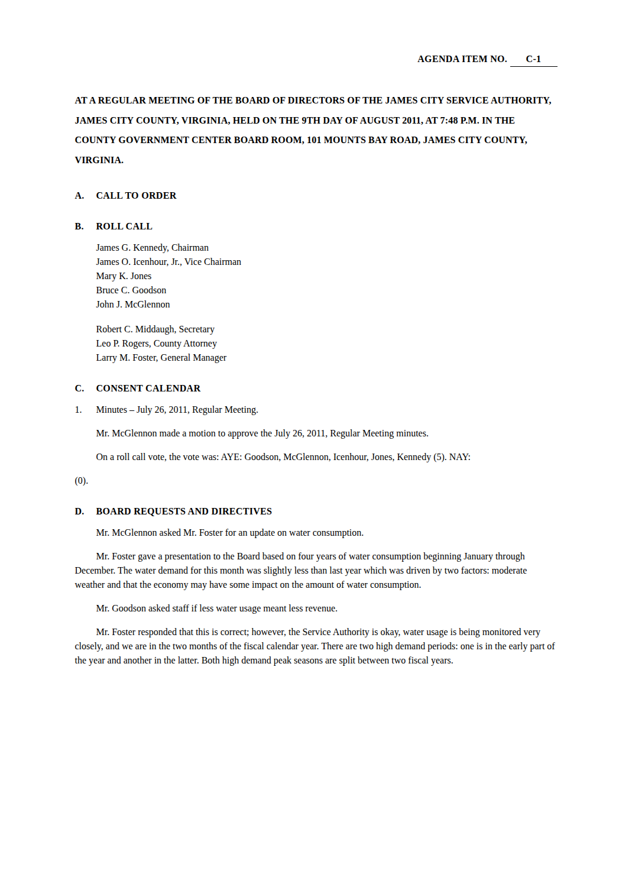AGENDA ITEM NO. C-1
AT A REGULAR MEETING OF THE BOARD OF DIRECTORS OF THE JAMES CITY SERVICE AUTHORITY, JAMES CITY COUNTY, VIRGINIA, HELD ON THE 9TH DAY OF AUGUST 2011, AT 7:48 P.M. IN THE COUNTY GOVERNMENT CENTER BOARD ROOM, 101 MOUNTS BAY ROAD, JAMES CITY COUNTY, VIRGINIA.
A. CALL TO ORDER
B. ROLL CALL
James G. Kennedy, Chairman
James O. Icenhour, Jr., Vice Chairman
Mary K. Jones
Bruce C. Goodson
John J. McGlennon
Robert C. Middaugh, Secretary
Leo P. Rogers, County Attorney
Larry M. Foster, General Manager
C. CONSENT CALENDAR
1. Minutes – July 26, 2011, Regular Meeting.
Mr. McGlennon made a motion to approve the July 26, 2011, Regular Meeting minutes.
On a roll call vote, the vote was: AYE: Goodson, McGlennon, Icenhour, Jones, Kennedy (5). NAY:
(0).
D. BOARD REQUESTS AND DIRECTIVES
Mr. McGlennon asked Mr. Foster for an update on water consumption.
Mr. Foster gave a presentation to the Board based on four years of water consumption beginning January through December. The water demand for this month was slightly less than last year which was driven by two factors: moderate weather and that the economy may have some impact on the amount of water consumption.
Mr. Goodson asked staff if less water usage meant less revenue.
Mr. Foster responded that this is correct; however, the Service Authority is okay, water usage is being monitored very closely, and we are in the two months of the fiscal calendar year. There are two high demand periods: one is in the early part of the year and another in the latter. Both high demand peak seasons are split between two fiscal years.